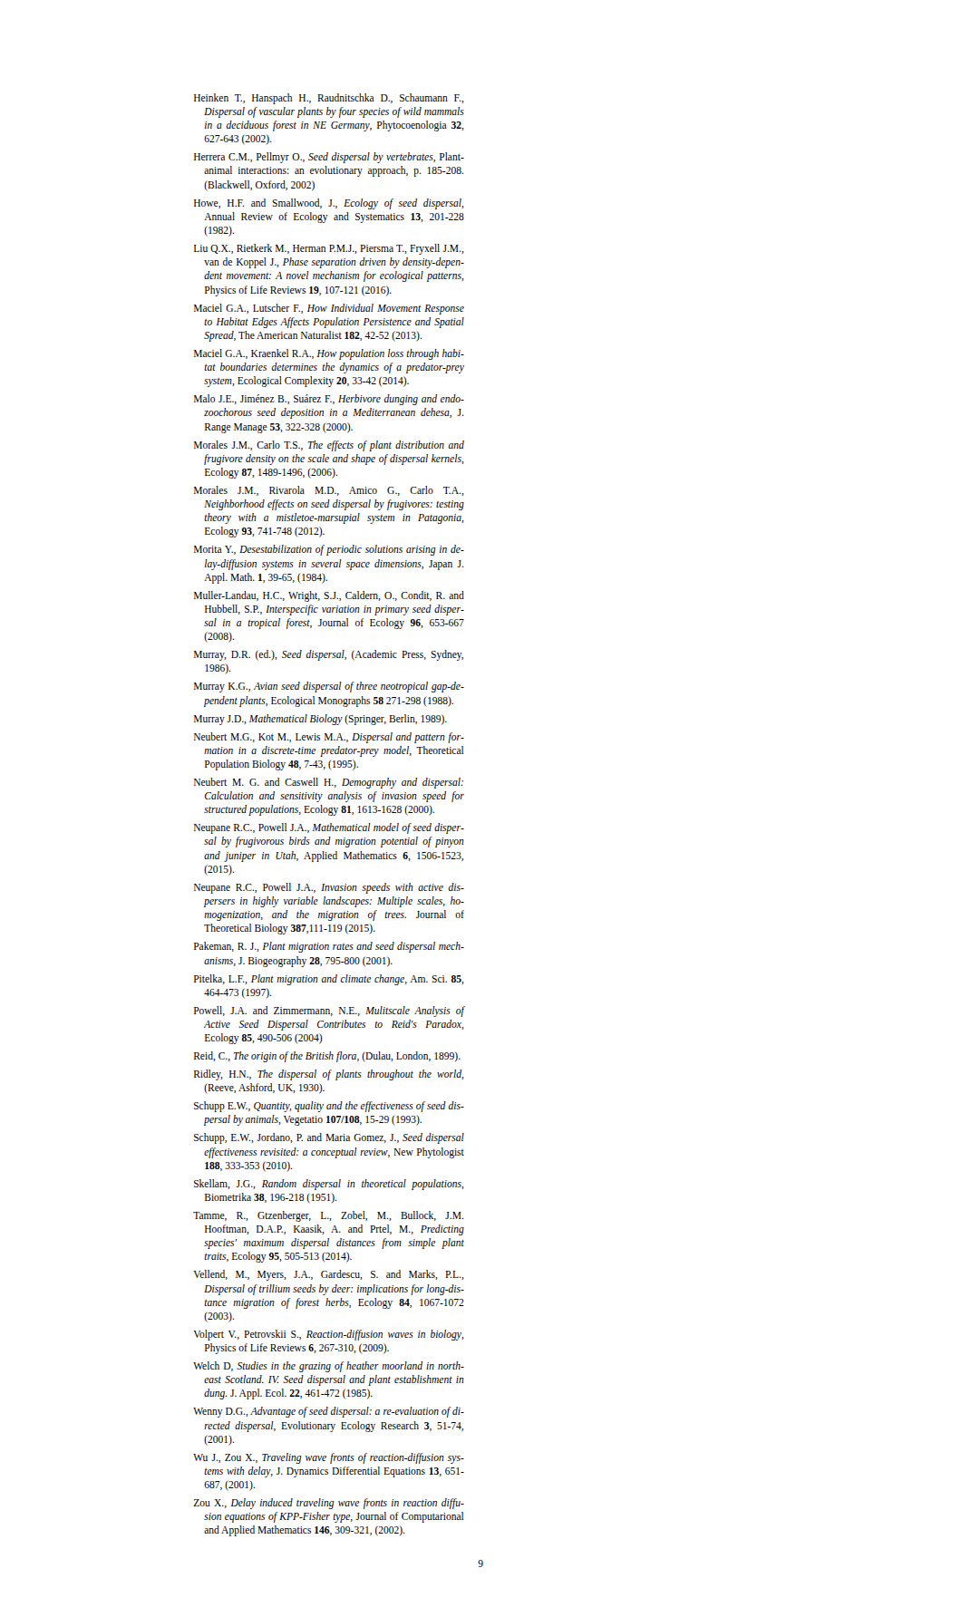Heinken T., Hanspach H., Raudnitschka D., Schaumann F., Dispersal of vascular plants by four species of wild mammals in a deciduous forest in NE Germany, Phytocoenologia 32, 627-643 (2002).
Herrera C.M., Pellmyr O., Seed dispersal by vertebrates, Plant-animal interactions: an evolutionary approach, p. 185-208. (Blackwell, Oxford, 2002)
Howe, H.F. and Smallwood, J., Ecology of seed dispersal, Annual Review of Ecology and Systematics 13, 201-228 (1982).
Liu Q.X., Rietkerk M., Herman P.M.J., Piersma T., Fryxell J.M., van de Koppel J., Phase separation driven by density-dependent movement: A novel mechanism for ecological patterns, Physics of Life Reviews 19, 107-121 (2016).
Maciel G.A., Lutscher F., How Individual Movement Response to Habitat Edges Affects Population Persistence and Spatial Spread, The American Naturalist 182, 42-52 (2013).
Maciel G.A., Kraenkel R.A., How population loss through habitat boundaries determines the dynamics of a predator-prey system, Ecological Complexity 20, 33-42 (2014).
Malo J.E., Jiménez B., Suárez F., Herbivore dunging and endozoochorous seed deposition in a Mediterranean dehesa, J. Range Manage 53, 322-328 (2000).
Morales J.M., Carlo T.S., The effects of plant distribution and frugivore density on the scale and shape of dispersal kernels, Ecology 87, 1489-1496, (2006).
Morales J.M., Rivarola M.D., Amico G., Carlo T.A., Neighborhood effects on seed dispersal by frugivores: testing theory with a mistletoe-marsupial system in Patagonia, Ecology 93, 741-748 (2012).
Morita Y., Desestabilization of periodic solutions arising in delay-diffusion systems in several space dimensions, Japan J. Appl. Math. 1, 39-65, (1984).
Muller-Landau, H.C., Wright, S.J., Caldern, O., Condit, R. and Hubbell, S.P., Interspecific variation in primary seed dispersal in a tropical forest, Journal of Ecology 96, 653-667 (2008).
Murray, D.R. (ed.), Seed dispersal, (Academic Press, Sydney, 1986).
Murray K.G., Avian seed dispersal of three neotropical gap-dependent plants, Ecological Monographs 58 271-298 (1988).
Murray J.D., Mathematical Biology (Springer, Berlin, 1989).
Neubert M.G., Kot M., Lewis M.A., Dispersal and pattern formation in a discrete-time predator-prey model, Theoretical Population Biology 48, 7-43, (1995).
Neubert M. G. and Caswell H., Demography and dispersal: Calculation and sensitivity analysis of invasion speed for structured populations, Ecology 81, 1613-1628 (2000).
Neupane R.C., Powell J.A., Mathematical model of seed dispersal by frugivorous birds and migration potential of pinyon and juniper in Utah, Applied Mathematics 6, 1506-1523, (2015).
Neupane R.C., Powell J.A., Invasion speeds with active dispersers in highly variable landscapes: Multiple scales, homogenization, and the migration of trees. Journal of Theoretical Biology 387,111-119 (2015).
Pakeman, R. J., Plant migration rates and seed dispersal mechanisms, J. Biogeography 28, 795-800 (2001).
Pitelka, L.F., Plant migration and climate change, Am. Sci. 85, 464-473 (1997).
Powell, J.A. and Zimmermann, N.E., Mulitscale Analysis of Active Seed Dispersal Contributes to Reid's Paradox, Ecology 85, 490-506 (2004)
Reid, C., The origin of the British flora, (Dulau, London, 1899).
Ridley, H.N., The dispersal of plants throughout the world, (Reeve, Ashford, UK, 1930).
Schupp E.W., Quantity, quality and the effectiveness of seed dispersal by animals, Vegetatio 107/108, 15-29 (1993).
Schupp, E.W., Jordano, P. and Maria Gomez, J., Seed dispersal effectiveness revisited: a conceptual review, New Phytologist 188, 333-353 (2010).
Skellam, J.G., Random dispersal in theoretical populations, Biometrika 38, 196-218 (1951).
Tamme, R., Gtzenberger, L., Zobel, M., Bullock, J.M. Hooftman, D.A.P., Kaasik, A. and Prtel, M., Predicting species' maximum dispersal distances from simple plant traits, Ecology 95, 505-513 (2014).
Vellend, M., Myers, J.A., Gardescu, S. and Marks, P.L., Dispersal of trillium seeds by deer: implications for long-distance migration of forest herbs, Ecology 84, 1067-1072 (2003).
Volpert V., Petrovskii S., Reaction-diffusion waves in biology, Physics of Life Reviews 6, 267-310, (2009).
Welch D, Studies in the grazing of heather moorland in northeast Scotland. IV. Seed dispersal and plant establishment in dung. J. Appl. Ecol. 22, 461-472 (1985).
Wenny D.G., Advantage of seed dispersal: a re-evaluation of directed dispersal, Evolutionary Ecology Research 3, 51-74, (2001).
Wu J., Zou X., Traveling wave fronts of reaction-diffusion systems with delay, J. Dynamics Differential Equations 13, 651-687, (2001).
Zou X., Delay induced traveling wave fronts in reaction diffusion equations of KPP-Fisher type, Journal of Computarional and Applied Mathematics 146, 309-321, (2002).
9